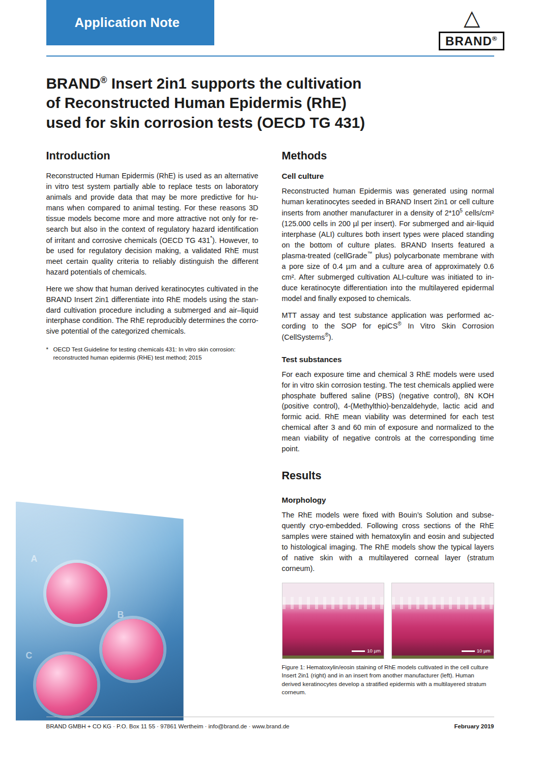A B C
Application Note
△
BRAND®
BRAND® Insert 2in1 supports the cultivation
of Reconstructed Human Epidermis (RhE)
used for skin corrosion tests (OECD TG 431)
Introduction
Reconstructed Human Epidermis (RhE) is used as an alternative in vitro test system partially able to replace tests on laboratory animals and provide data that may be more predictive for humans when compared to animal testing. For these reasons 3D tissue models become more and more attractive not only for research but also in the context of regulatory hazard identification of irritant and corrosive chemicals (OECD TG 431*). However, to be used for regulatory decision making, a validated RhE must meet certain quality criteria to reliably distinguish the different hazard potentials of chemicals.
Here we show that human derived keratinocytes cultivated in the BRAND Insert 2in1 differentiate into RhE models using the standard cultivation procedure including a submerged and air–liquid interphase condition. The RhE reproducibly determines the corrosive potential of the categorized chemicals.
* OECD Test Guideline for testing chemicals 431: In vitro skin corrosion: reconstructed human epidermis (RHE) test method; 2015
Methods
Cell culture
Reconstructed human Epidermis was generated using normal human keratinocytes seeded in BRAND Insert 2in1 or cell culture inserts from another manufacturer in a density of 2*105 cells/cm² (125.000 cells in 200 µl per insert). For submerged and air-liquid interphase (ALI) cultures both insert types were placed standing on the bottom of culture plates. BRAND Inserts featured a plasma-treated (cellGrade™ plus) polycarbonate membrane with a pore size of 0.4 µm and a culture area of approximately 0.6 cm². After submerged cultivation ALI-culture was initiated to induce keratinocyte differentiation into the multilayered epidermal model and finally exposed to chemicals.
MTT assay and test substance application was performed according to the SOP for epiCS® In Vitro Skin Corrosion (CellSystems®).
Test substances
For each exposure time and chemical 3 RhE models were used for in vitro skin corrosion testing. The test chemicals applied were phosphate buffered saline (PBS) (negative control), 8N KOH (positive control), 4-(Methylthio)-benzaldehyde, lactic acid and formic acid. RhE mean viability was determined for each test chemical after 3 and 60 min of exposure and normalized to the mean viability of negative controls at the corresponding time point.
Results
Morphology
The RhE models were fixed with Bouin’s Solution and subsequently cryo-embedded. Following cross sections of the RhE samples were stained with hematoxylin and eosin and subjected to histological imaging. The RhE models show the typical layers of native skin with a multilayered corneal layer (stratum corneum).
10 µm
10 µm
Figure 1: Hematoxylin/eosin staining of RhE models cultivated in the cell culture Insert 2in1 (right) and in an insert from another manufacturer (left). Human derived keratinocytes develop a stratified epidermis with a multilayered stratum corneum.
BRAND GMBH + CO KG · P.O. Box 11 55 · 97861 Wertheim · info@brand.de · www.brand.de
February 2019